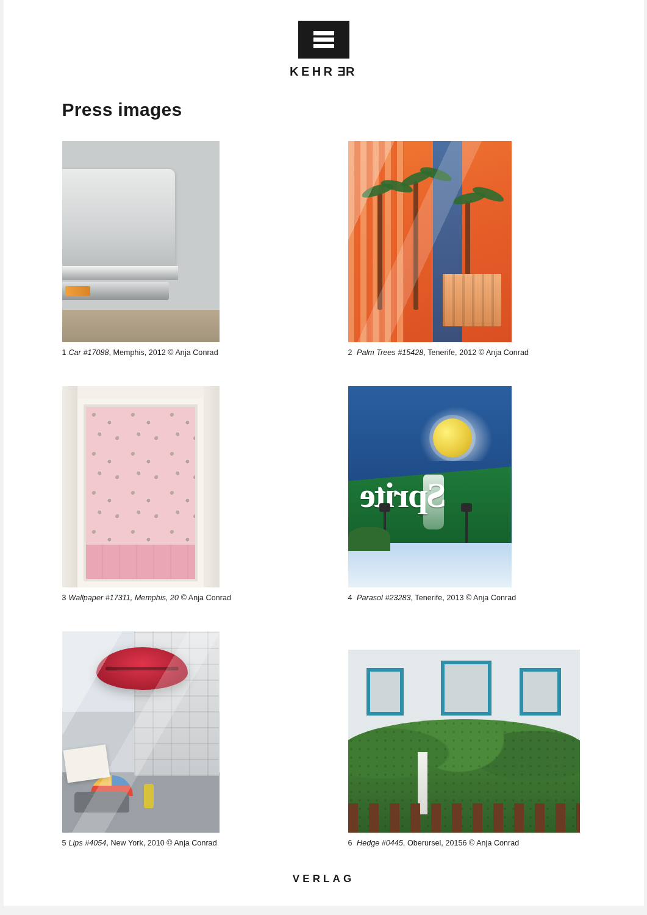KEHRER
Press images
1 Car #17088, Memphis, 2012 © Anja Conrad
2 Palm Trees #15428, Tenerife, 2012 © Anja Conrad
3 Wallpaper #17311, Memphis, 20 © Anja Conrad
Sprite
4 Parasol #23283, Tenerife, 2013 © Anja Conrad
5 Lips #4054, New York, 2010 © Anja Conrad
6 Hedge #0445, Oberursel, 20156 © Anja Conrad
VERLAG